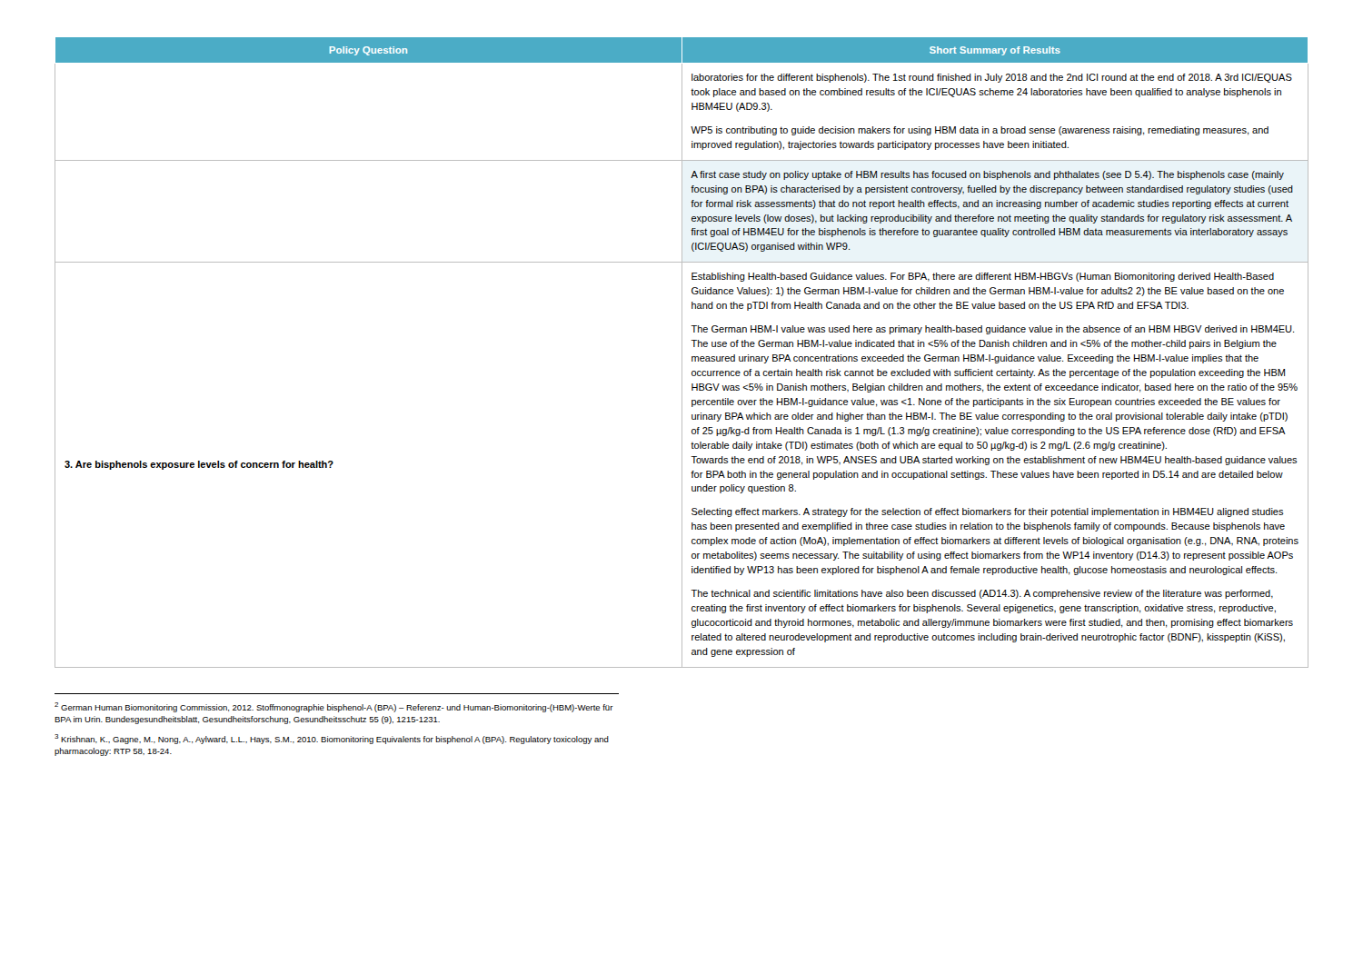| Policy Question | Short Summary of Results |
| --- | --- |
| | laboratories for the different bisphenols). The 1st round finished in July 2018 and the 2nd ICI round at the end of 2018. A 3rd ICI/EQUAS took place and based on the combined results of the ICI/EQUAS scheme 24 laboratories have been qualified to analyse bisphenols in HBM4EU (AD9.3). WP5 is contributing to guide decision makers for using HBM data in a broad sense (awareness raising, remediating measures, and improved regulation), trajectories towards participatory processes have been initiated. |
| | A first case study on policy uptake of HBM results has focused on bisphenols and phthalates (see D 5.4). The bisphenols case (mainly focusing on BPA) is characterised by a persistent controversy, fuelled by the discrepancy between standardised regulatory studies (used for formal risk assessments) that do not report health effects, and an increasing number of academic studies reporting effects at current exposure levels (low doses), but lacking reproducibility and therefore not meeting the quality standards for regulatory risk assessment. A first goal of HBM4EU for the bisphenols is therefore to guarantee quality controlled HBM data measurements via interlaboratory assays (ICI/EQUAS) organised within WP9. |
| 3. Are bisphenols exposure levels of concern for health? | Establishing Health-based Guidance values. For BPA, there are different HBM-HBGVs (Human Biomonitoring derived Health-Based Guidance Values): 1) the German HBM-I-value for children and the German HBM-I-value for adults2 2) the BE value based on the one hand on the pTDI from Health Canada and on the other the BE value based on the US EPA RfD and EFSA TDI3. The German HBM-I value was used here as primary health-based guidance value in the absence of an HBM HBGV derived in HBM4EU. The use of the German HBM-I-value indicated that in <5% of the Danish children and in <5% of the mother-child pairs in Belgium the measured urinary BPA concentrations exceeded the German HBM-I-guidance value. Exceeding the HBM-I-value implies that the occurrence of a certain health risk cannot be excluded with sufficient certainty. As the percentage of the population exceeding the HBM HBGV was <5% in Danish mothers, Belgian children and mothers, the extent of exceedance indicator, based here on the ratio of the 95% percentile over the HBM-I-guidance value, was <1. None of the participants in the six European countries exceeded the BE values for urinary BPA which are older and higher than the HBM-I. The BE value corresponding to the oral provisional tolerable daily intake (pTDI) of 25 µg/kg-d from Health Canada is 1 mg/L (1.3 mg/g creatinine); value corresponding to the US EPA reference dose (RfD) and EFSA tolerable daily intake (TDI) estimates (both of which are equal to 50 µg/kg-d) is 2 mg/L (2.6 mg/g creatinine). Towards the end of 2018, in WP5, ANSES and UBA started working on the establishment of new HBM4EU health-based guidance values for BPA both in the general population and in occupational settings. These values have been reported in D5.14 and are detailed below under policy question 8. Selecting effect markers. A strategy for the selection of effect biomarkers for their potential implementation in HBM4EU aligned studies has been presented and exemplified in three case studies in relation to the bisphenols family of compounds. Because bisphenols have complex mode of action (MoA), implementation of effect biomarkers at different levels of biological organisation (e.g., DNA, RNA, proteins or metabolites) seems necessary. The suitability of using effect biomarkers from the WP14 inventory (D14.3) to represent possible AOPs identified by WP13 has been explored for bisphenol A and female reproductive health, glucose homeostasis and neurological effects. The technical and scientific limitations have also been discussed (AD14.3). A comprehensive review of the literature was performed, creating the first inventory of effect biomarkers for bisphenols. Several epigenetics, gene transcription, oxidative stress, reproductive, glucocorticoid and thyroid hormones, metabolic and allergy/immune biomarkers were first studied, and then, promising effect biomarkers related to altered neurodevelopment and reproductive outcomes including brain-derived neurotrophic factor (BDNF), kisspeptin (KiSS), and gene expression of |
2 German Human Biomonitoring Commission, 2012. Stoffmonographie bisphenol-A (BPA) – Referenz- und Human-Biomonitoring-(HBM)-Werte für BPA im Urin. Bundesgesundheitsblatt, Gesundheitsforschung, Gesundheitsschutz 55 (9), 1215-1231.
3 Krishnan, K., Gagne, M., Nong, A., Aylward, L.L., Hays, S.M., 2010. Biomonitoring Equivalents for bisphenol A (BPA). Regulatory toxicology and pharmacology: RTP 58, 18-24.